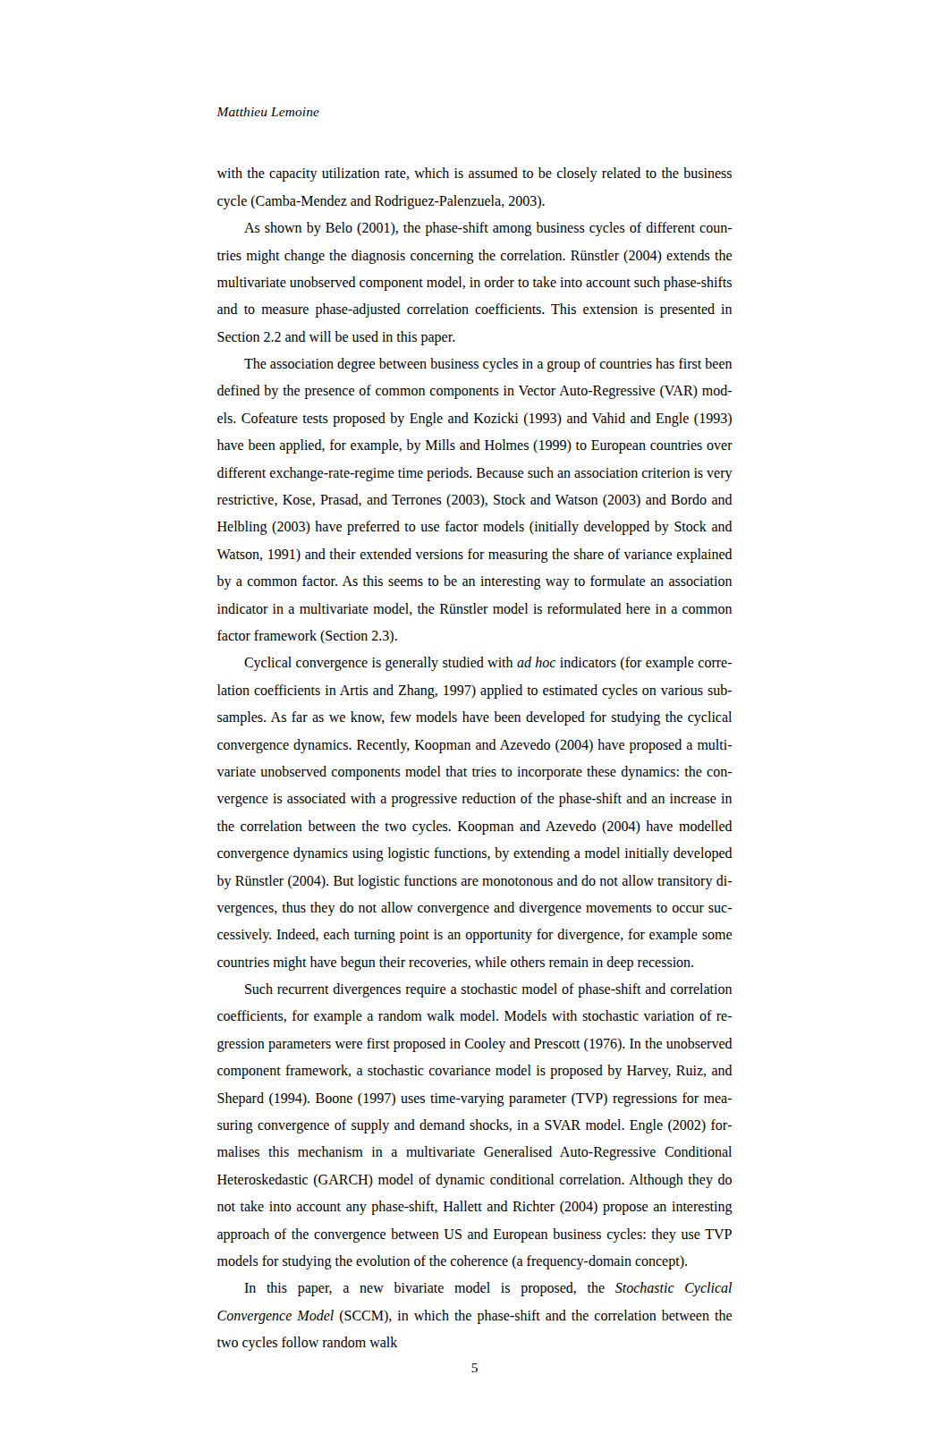Matthieu Lemoine
with the capacity utilization rate, which is assumed to be closely related to the business cycle (Camba-Mendez and Rodriguez-Palenzuela, 2003).
As shown by Belo (2001), the phase-shift among business cycles of different countries might change the diagnosis concerning the correlation. Rünstler (2004) extends the multivariate unobserved component model, in order to take into account such phase-shifts and to measure phase-adjusted correlation coefficients. This extension is presented in Section 2.2 and will be used in this paper.
The association degree between business cycles in a group of countries has first been defined by the presence of common components in Vector Auto-Regressive (VAR) models. Cofeature tests proposed by Engle and Kozicki (1993) and Vahid and Engle (1993) have been applied, for example, by Mills and Holmes (1999) to European countries over different exchange-rate-regime time periods. Because such an association criterion is very restrictive, Kose, Prasad, and Terrones (2003), Stock and Watson (2003) and Bordo and Helbling (2003) have preferred to use factor models (initially developped by Stock and Watson, 1991) and their extended versions for measuring the share of variance explained by a common factor. As this seems to be an interesting way to formulate an association indicator in a multivariate model, the Rünstler model is reformulated here in a common factor framework (Section 2.3).
Cyclical convergence is generally studied with ad hoc indicators (for example correlation coefficients in Artis and Zhang, 1997) applied to estimated cycles on various sub-samples. As far as we know, few models have been developed for studying the cyclical convergence dynamics. Recently, Koopman and Azevedo (2004) have proposed a multivariate unobserved components model that tries to incorporate these dynamics: the convergence is associated with a progressive reduction of the phase-shift and an increase in the correlation between the two cycles. Koopman and Azevedo (2004) have modelled convergence dynamics using logistic functions, by extending a model initially developed by Rünstler (2004). But logistic functions are monotonous and do not allow transitory divergences, thus they do not allow convergence and divergence movements to occur successively. Indeed, each turning point is an opportunity for divergence, for example some countries might have begun their recoveries, while others remain in deep recession.
Such recurrent divergences require a stochastic model of phase-shift and correlation coefficients, for example a random walk model. Models with stochastic variation of regression parameters were first proposed in Cooley and Prescott (1976). In the unobserved component framework, a stochastic covariance model is proposed by Harvey, Ruiz, and Shepard (1994). Boone (1997) uses time-varying parameter (TVP) regressions for measuring convergence of supply and demand shocks, in a SVAR model. Engle (2002) formalises this mechanism in a multivariate Generalised Auto-Regressive Conditional Heteroskedastic (GARCH) model of dynamic conditional correlation. Although they do not take into account any phase-shift, Hallett and Richter (2004) propose an interesting approach of the convergence between US and European business cycles: they use TVP models for studying the evolution of the coherence (a frequency-domain concept).
In this paper, a new bivariate model is proposed, the Stochastic Cyclical Convergence Model (SCCM), in which the phase-shift and the correlation between the two cycles follow random walk
5